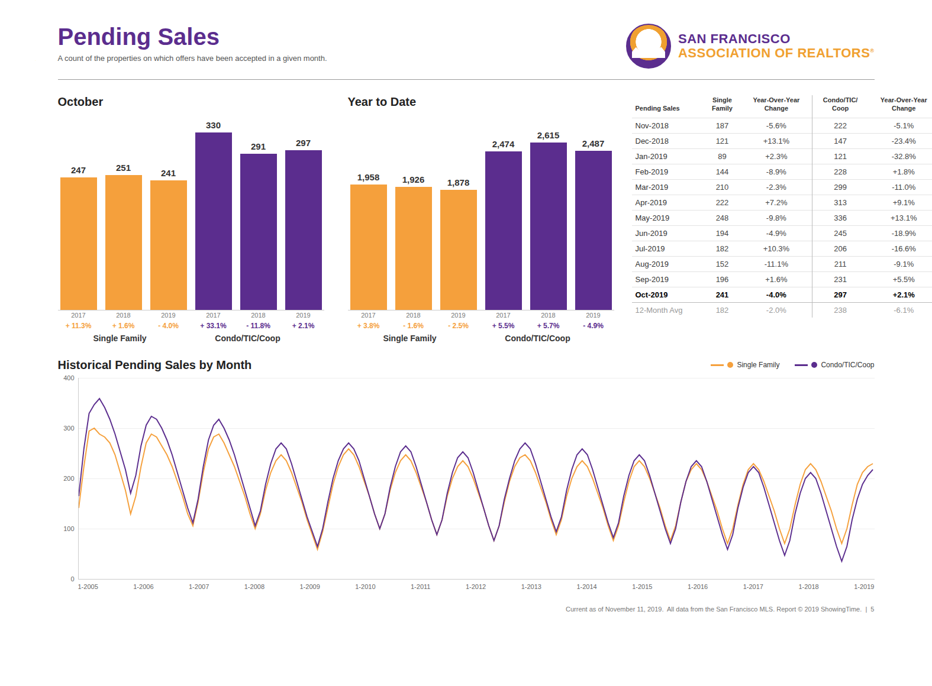Pending Sales
A count of the properties on which offers have been accepted in a given month.
SAN FRANCISCO
ASSOCIATION OF REALTORS®
October
247
251
241
330
291
297
2017+ 11.3%
2018+ 1.6%
2019- 4.0%
2017+ 33.1%
2018- 11.8%
2019+ 2.1%
Single Family
Condo/TIC/Coop
Year to Date
1,958
1,926
1,878
2,474
2,615
2,487
2017+ 3.8%
2018- 1.6%
2019- 2.5%
2017+ 5.5%
2018+ 5.7%
2019- 4.9%
Single Family
Condo/TIC/Coop
| Pending Sales | Single Family | Year-Over-Year Change | Condo/TIC/ Coop | Year-Over-Year Change |
| --- | --- | --- | --- | --- |
| Nov-2018 | 187 | -5.6% | 222 | -5.1% |
| Dec-2018 | 121 | +13.1% | 147 | -23.4% |
| Jan-2019 | 89 | +2.3% | 121 | -32.8% |
| Feb-2019 | 144 | -8.9% | 228 | +1.8% |
| Mar-2019 | 210 | -2.3% | 299 | -11.0% |
| Apr-2019 | 222 | +7.2% | 313 | +9.1% |
| May-2019 | 248 | -9.8% | 336 | +13.1% |
| Jun-2019 | 194 | -4.9% | 245 | -18.9% |
| Jul-2019 | 182 | +10.3% | 206 | -16.6% |
| Aug-2019 | 152 | -11.1% | 211 | -9.1% |
| Sep-2019 | 196 | +1.6% | 231 | +5.5% |
| Oct-2019 | 241 | -4.0% | 297 | +2.1% |
| 12-Month Avg | 182 | -2.0% | 238 | -6.1% |
Historical Pending Sales by Month
Single Family Condo/TIC/Coop
400
300
200
100
0
1-20051-20061-20071-20081-20091-20101-20111-20121-20131-20141-20151-20161-20171-20181-2019
Current as of November 11, 2019. All data from the San Francisco MLS. Report © 2019 ShowingTime. | 5